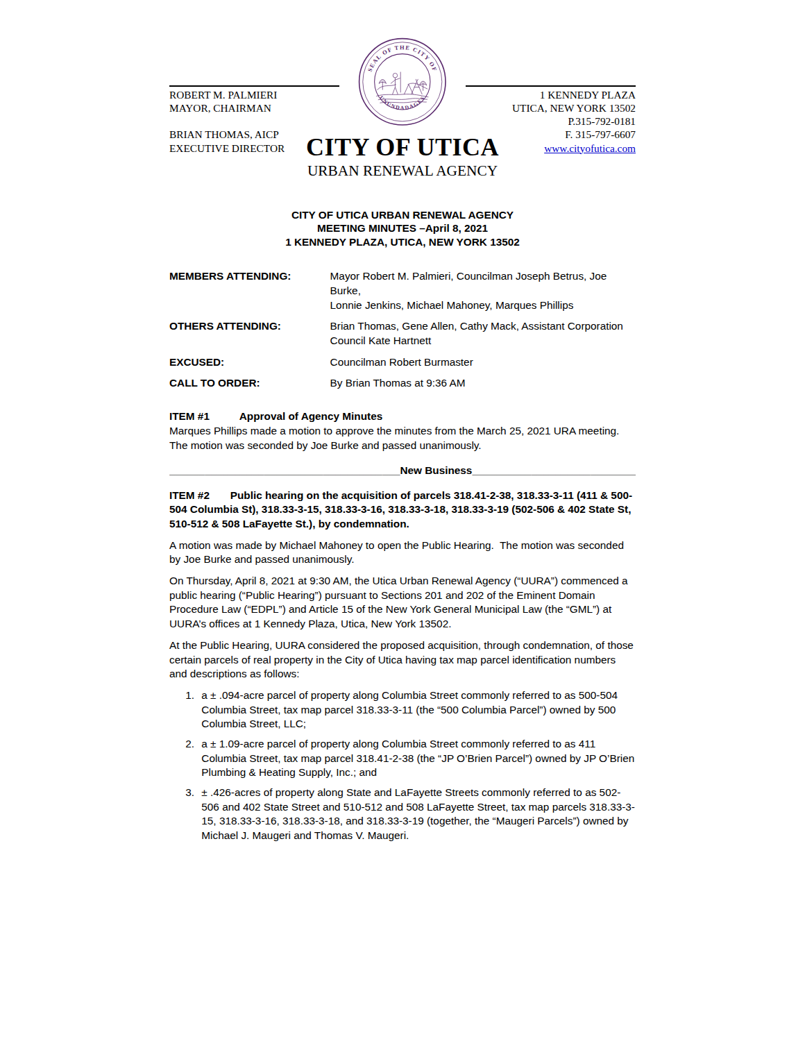SEAL OF THE CITY OF UNUNDADAGES
ROBERT M. PALMIERI
MAYOR, CHAIRMAN
BRIAN THOMAS, AICP
EXECUTIVE DIRECTOR
1 KENNEDY PLAZA
UTICA, NEW YORK 13502
P.315-792-0181
F. 315-797-6607
www.cityofutica.com
CITY OF UTICA
URBAN RENEWAL AGENCY
CITY OF UTICA URBAN RENEWAL AGENCY
MEETING MINUTES –April 8, 2021
1 KENNEDY PLAZA, UTICA, NEW YORK 13502
| MEMBERS ATTENDING: | Mayor Robert M. Palmieri, Councilman Joseph Betrus, Joe Burke, Lonnie Jenkins, Michael Mahoney, Marques Phillips |
| OTHERS ATTENDING: | Brian Thomas, Gene Allen, Cathy Mack, Assistant Corporation Council Kate Hartnett |
| EXCUSED: | Councilman Robert Burmaster |
| CALL TO ORDER: | By Brian Thomas at 9:36 AM |
ITEM #1 Approval of Agency Minutes
Marques Phillips made a motion to approve the minutes from the March 25, 2021 URA meeting. The motion was seconded by Joe Burke and passed unanimously.
_______________________________________New Business_____________________________________
ITEM #2 Public hearing on the acquisition of parcels 318.41-2-38, 318.33-3-11 (411 & 500-504 Columbia St), 318.33-3-15, 318.33-3-16, 318.33-3-18, 318.33-3-19 (502-506 & 402 State St, 510-512 & 508 LaFayette St.), by condemnation.
A motion was made by Michael Mahoney to open the Public Hearing. The motion was seconded by Joe Burke and passed unanimously.
On Thursday, April 8, 2021 at 9:30 AM, the Utica Urban Renewal Agency (“UURA”) commenced a public hearing (“Public Hearing”) pursuant to Sections 201 and 202 of the Eminent Domain Procedure Law (“EDPL”) and Article 15 of the New York General Municipal Law (the “GML”) at UURA’s offices at 1 Kennedy Plaza, Utica, New York 13502.
At the Public Hearing, UURA considered the proposed acquisition, through condemnation, of those certain parcels of real property in the City of Utica having tax map parcel identification numbers and descriptions as follows:
a ± .094-acre parcel of property along Columbia Street commonly referred to as 500-504 Columbia Street, tax map parcel 318.33-3-11 (the “500 Columbia Parcel”) owned by 500 Columbia Street, LLC;
a ± 1.09-acre parcel of property along Columbia Street commonly referred to as 411 Columbia Street, tax map parcel 318.41-2-38 (the “JP O’Brien Parcel”) owned by JP O’Brien Plumbing & Heating Supply, Inc.; and
± .426-acres of property along State and LaFayette Streets commonly referred to as 502-506 and 402 State Street and 510-512 and 508 LaFayette Street, tax map parcels 318.33-3-15, 318.33-3-16, 318.33-3-18, and 318.33-3-19 (together, the “Maugeri Parcels”) owned by Michael J. Maugeri and Thomas V. Maugeri.